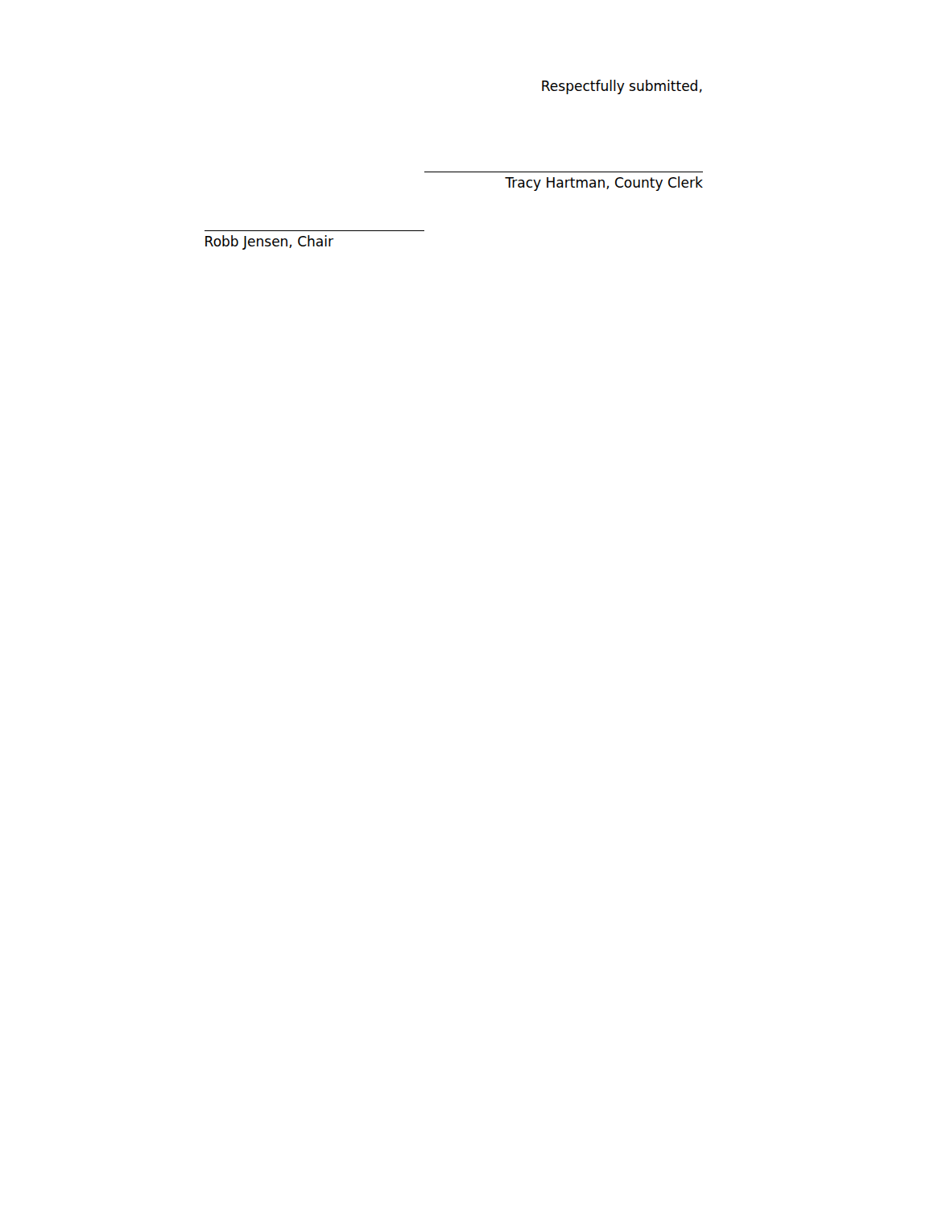Respectfully submitted,
Tracy Hartman, County Clerk
Robb Jensen, Chair